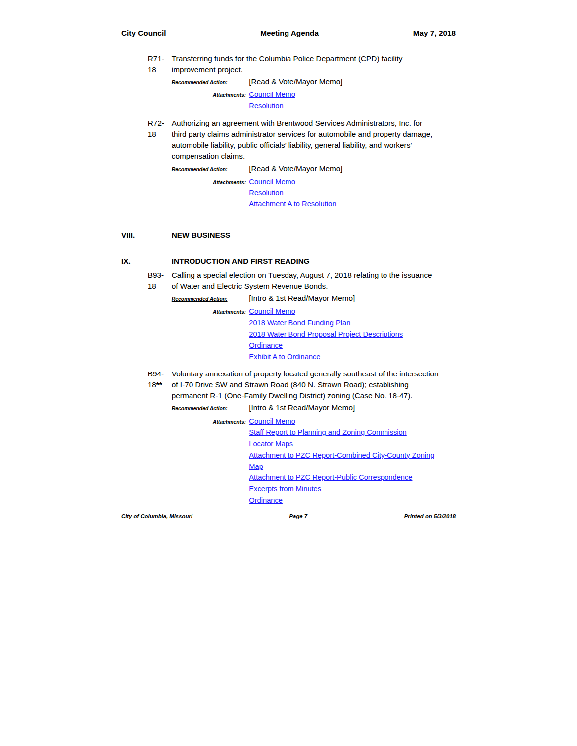City Council
Meeting Agenda
May 7, 2018
R71-18
Transferring funds for the Columbia Police Department (CPD) facility improvement project.
Recommended Action:
[Read & Vote/Mayor Memo]
Attachments:
Council Memo Resolution
R72-18
Authorizing an agreement with Brentwood Services Administrators, Inc. for third party claims administrator services for automobile and property damage, automobile liability, public officials’ liability, general liability, and workers’ compensation claims.
Recommended Action:
[Read & Vote/Mayor Memo]
Attachments:
Council Memo Resolution Attachment A to Resolution
VIII.
NEW BUSINESS
IX.
INTRODUCTION AND FIRST READING
B93-18
Calling a special election on Tuesday, August 7, 2018 relating to the issuance of Water and Electric System Revenue Bonds.
Recommended Action:
[Intro & 1st Read/Mayor Memo]
Attachments:
Council Memo 2018 Water Bond Funding Plan 2018 Water Bond Proposal Project Descriptions Ordinance Exhibit A to Ordinance
B94-18**
Voluntary annexation of property located generally southeast of the intersection of I-70 Drive SW and Strawn Road (840 N. Strawn Road); establishing permanent R-1 (One-Family Dwelling District) zoning (Case No. 18-47).
Recommended Action:
[Intro & 1st Read/Mayor Memo]
Attachments:
Council Memo Staff Report to Planning and Zoning Commission Locator Maps Attachment to PZC Report-Combined City-County Zoning Map Attachment to PZC Report-Public Correspondence Excerpts from Minutes Ordinance
City of Columbia, Missouri
Page 7
Printed on 5/3/2018